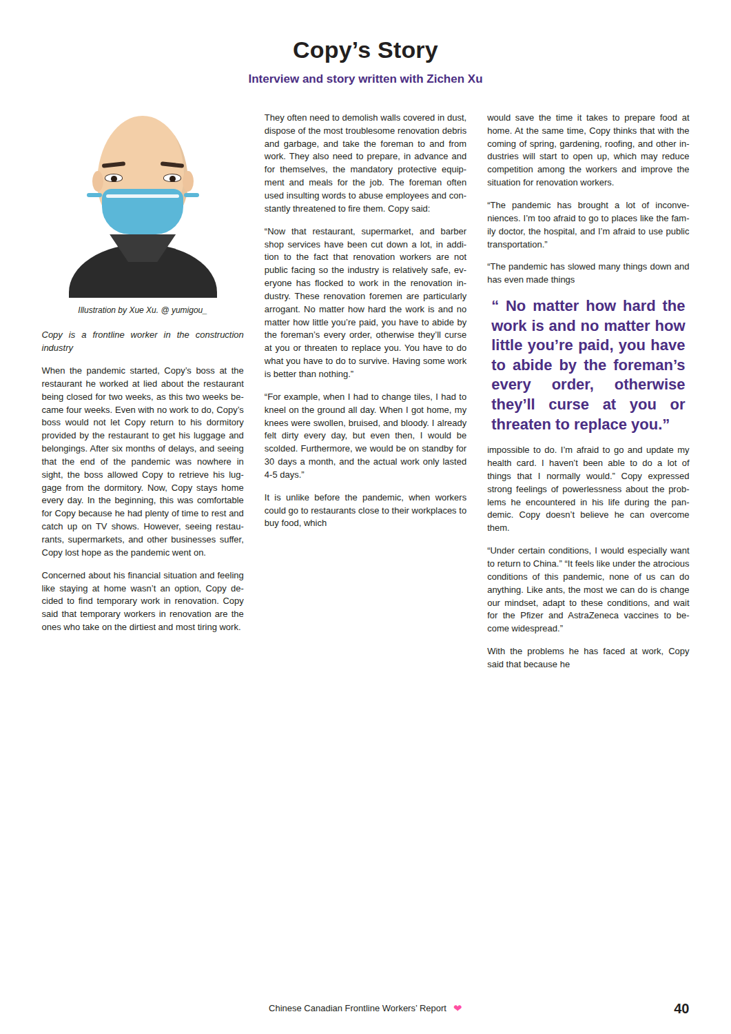Copy’s Story
Interview and story written with Zichen Xu
Illustration by Xue Xu. @ yumigou_
Copy is a frontline worker in the construction industry
When the pandemic started, Copy’s boss at the restaurant he worked at lied about the restaurant being closed for two weeks, as this two weeks became four weeks. Even with no work to do, Copy’s boss would not let Copy return to his dormitory provided by the restaurant to get his luggage and belongings. After six months of delays, and seeing that the end of the pandemic was nowhere in sight, the boss allowed Copy to retrieve his luggage from the dormitory. Now, Copy stays home every day. In the beginning, this was comfortable for Copy because he had plenty of time to rest and catch up on TV shows. However, seeing restaurants, supermarkets, and other businesses suffer, Copy lost hope as the pandemic went on.
Concerned about his financial situation and feeling like staying at home wasn’t an option, Copy decided to find temporary work in renovation. Copy said that temporary workers in renovation are the ones who take on the dirtiest and most tiring work.
They often need to demolish walls covered in dust, dispose of the most troublesome renovation debris and garbage, and take the foreman to and from work. They also need to prepare, in advance and for themselves, the mandatory protective equipment and meals for the job. The foreman often used insulting words to abuse employees and constantly threatened to fire them. Copy said:
“Now that restaurant, supermarket, and barber shop services have been cut down a lot, in addition to the fact that renovation workers are not public facing so the industry is relatively safe, everyone has flocked to work in the renovation industry. These renovation foremen are particularly arrogant. No matter how hard the work is and no matter how little you’re paid, you have to abide by the foreman’s every order, otherwise they’ll curse at you or threaten to replace you. You have to do what you have to do to survive. Having some work is better than nothing.”
“For example, when I had to change tiles, I had to kneel on the ground all day. When I got home, my knees were swollen, bruised, and bloody. I already felt dirty every day, but even then, I would be scolded. Furthermore, we would be on standby for 30 days a month, and the actual work only lasted 4-5 days.”
It is unlike before the pandemic, when workers could go to restaurants close to their workplaces to buy food, which
would save the time it takes to prepare food at home. At the same time, Copy thinks that with the coming of spring, gardening, roofing, and other industries will start to open up, which may reduce competition among the workers and improve the situation for renovation workers.
“The pandemic has brought a lot of inconveniences. I’m too afraid to go to places like the family doctor, the hospital, and I’m afraid to use public transportation.”
“The pandemic has slowed many things down and has even made things
“ No matter how hard the work is and no matter how little you’re paid, you have to abide by the foreman’s every order, otherwise they’ll curse at you or threaten to replace you.”
impossible to do. I’m afraid to go and update my health card. I haven’t been able to do a lot of things that I normally would.” Copy expressed strong feelings of powerlessness about the problems he encountered in his life during the pandemic. Copy doesn’t believe he can overcome them.
“Under certain conditions, I would especially want to return to China.” “It feels like under the atrocious conditions of this pandemic, none of us can do anything. Like ants, the most we can do is change our mindset, adapt to these conditions, and wait for the Pfizer and AstraZeneca vaccines to become widespread.”
With the problems he has faced at work, Copy said that because he
Chinese Canadian Frontline Workers’ Report ❤ 40